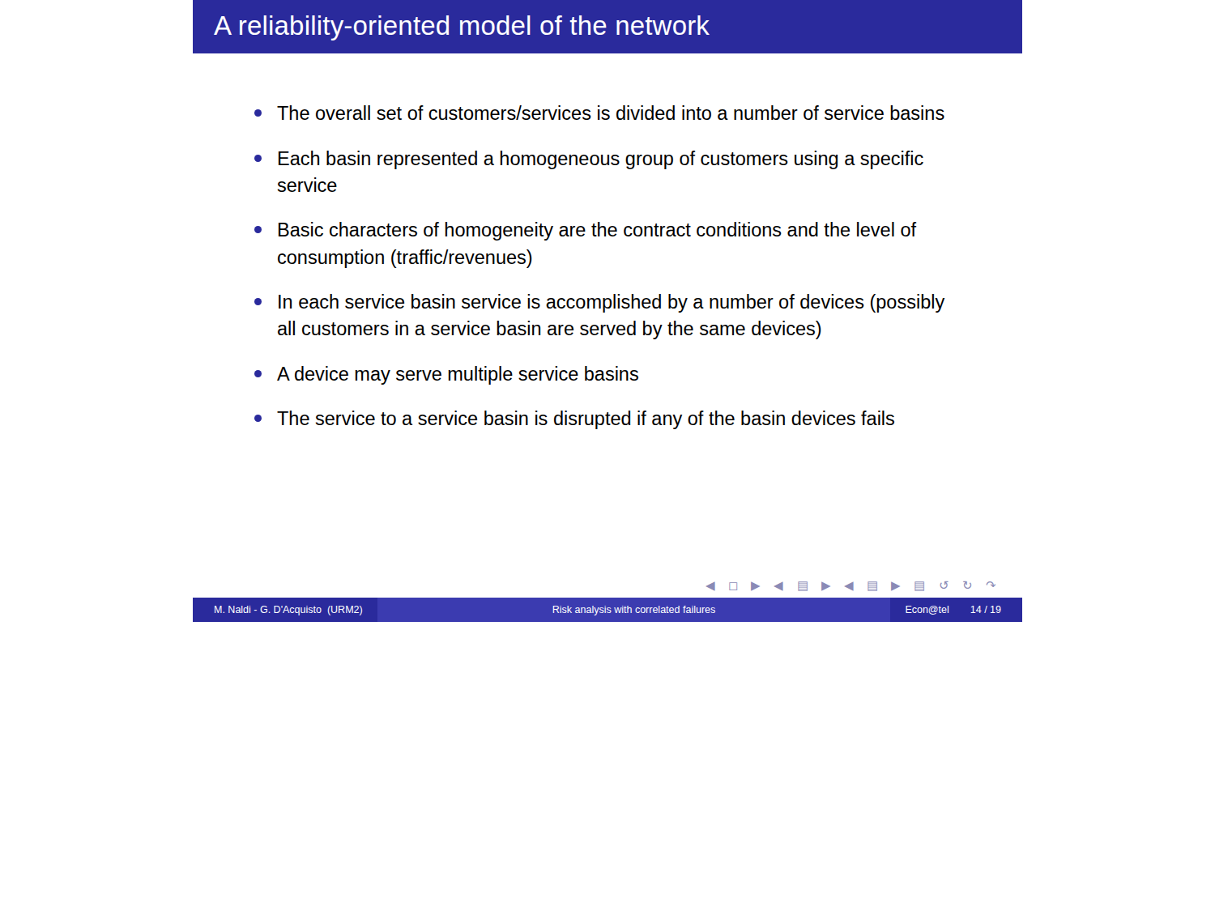A reliability-oriented model of the network
The overall set of customers/services is divided into a number of service basins
Each basin represented a homogeneous group of customers using a specific service
Basic characters of homogeneity are the contract conditions and the level of consumption (traffic/revenues)
In each service basin service is accomplished by a number of devices (possibly all customers in a service basin are served by the same devices)
A device may serve multiple service basins
The service to a service basin is disrupted if any of the basin devices fails
◀ ◻ ▶ ◀ ▤ ▶ ◀ ▤ ▶ ▤ ↺ ↻ ↷
M. Naldi - G. D'Acquisto (URM2)
Risk analysis with correlated failures
Econ@tel 14 / 19